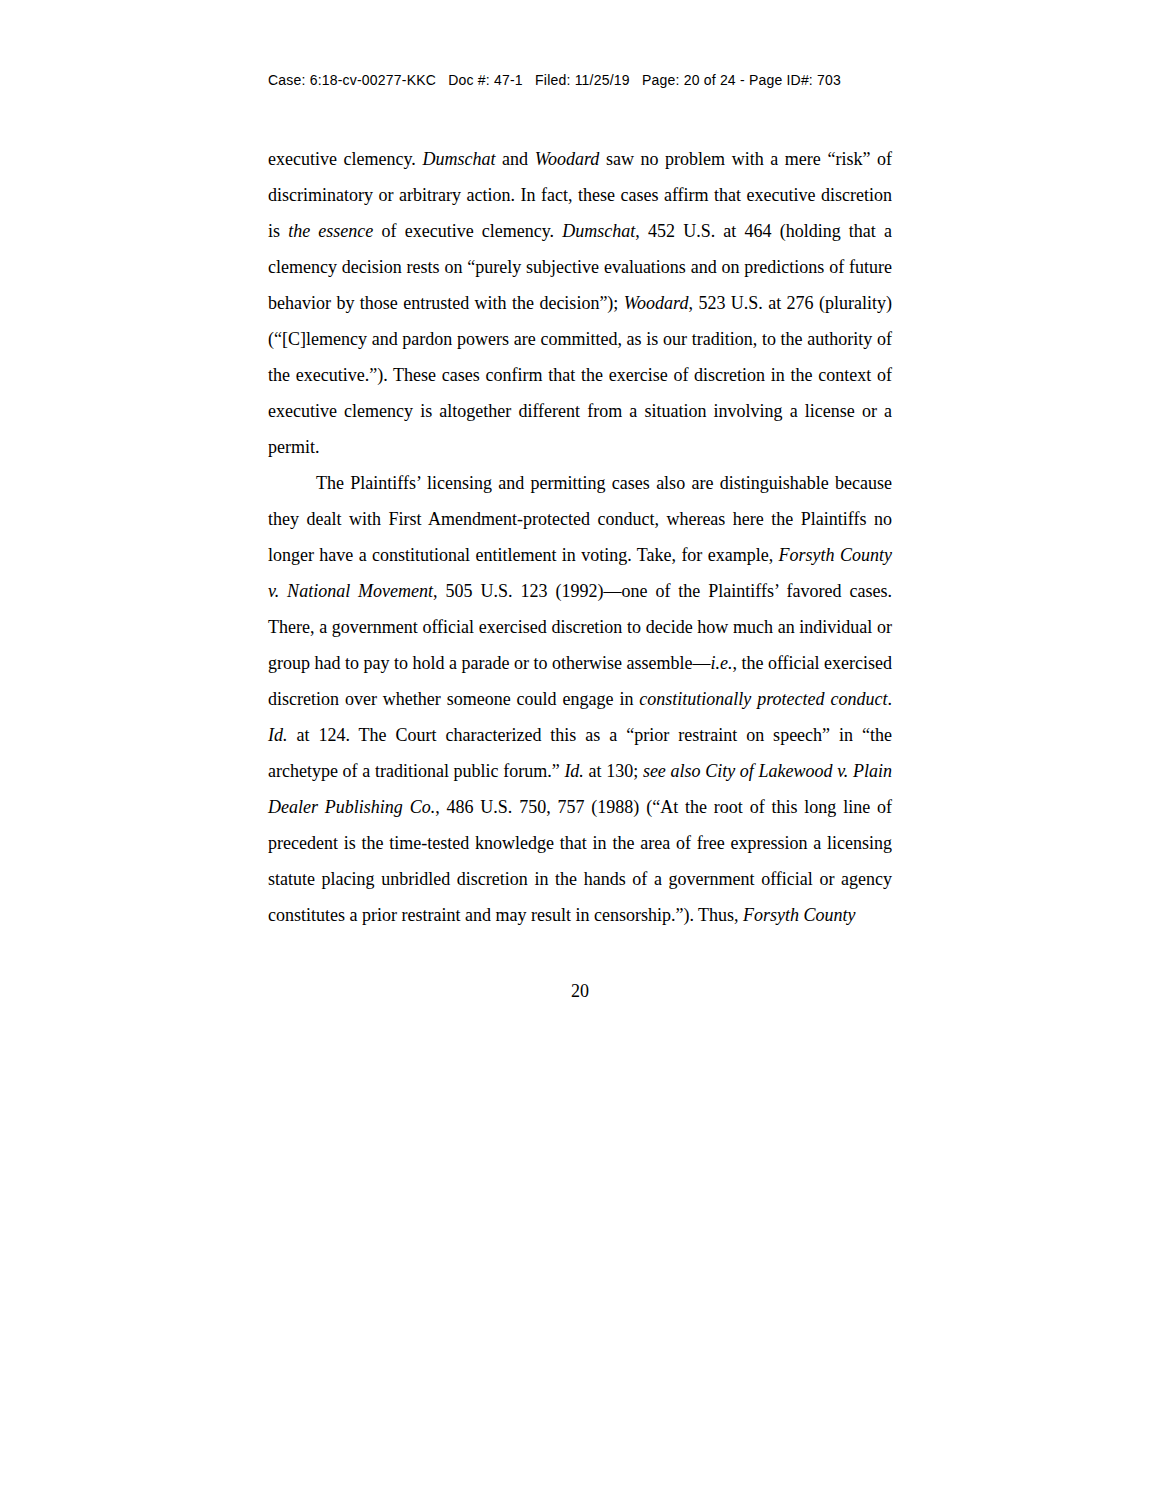Case: 6:18-cv-00277-KKC Doc #: 47-1 Filed: 11/25/19 Page: 20 of 24 - Page ID#: 703
executive clemency. Dumschat and Woodard saw no problem with a mere “risk” of discriminatory or arbitrary action. In fact, these cases affirm that executive discretion is the essence of executive clemency. Dumschat, 452 U.S. at 464 (holding that a clemency decision rests on “purely subjective evaluations and on predictions of future behavior by those entrusted with the decision”); Woodard, 523 U.S. at 276 (plurality) (“[C]lemency and pardon powers are committed, as is our tradition, to the authority of the executive.”). These cases confirm that the exercise of discretion in the context of executive clemency is altogether different from a situation involving a license or a permit.
The Plaintiffs’ licensing and permitting cases also are distinguishable because they dealt with First Amendment-protected conduct, whereas here the Plaintiffs no longer have a constitutional entitlement in voting. Take, for example, Forsyth County v. National Movement, 505 U.S. 123 (1992)—one of the Plaintiffs’ favored cases. There, a government official exercised discretion to decide how much an individual or group had to pay to hold a parade or to otherwise assemble—i.e., the official exercised discretion over whether someone could engage in constitutionally protected conduct. Id. at 124. The Court characterized this as a “prior restraint on speech” in “the archetype of a traditional public forum.” Id. at 130; see also City of Lakewood v. Plain Dealer Publishing Co., 486 U.S. 750, 757 (1988) (“At the root of this long line of precedent is the time-tested knowledge that in the area of free expression a licensing statute placing unbridled discretion in the hands of a government official or agency constitutes a prior restraint and may result in censorship.”). Thus, Forsyth County
20